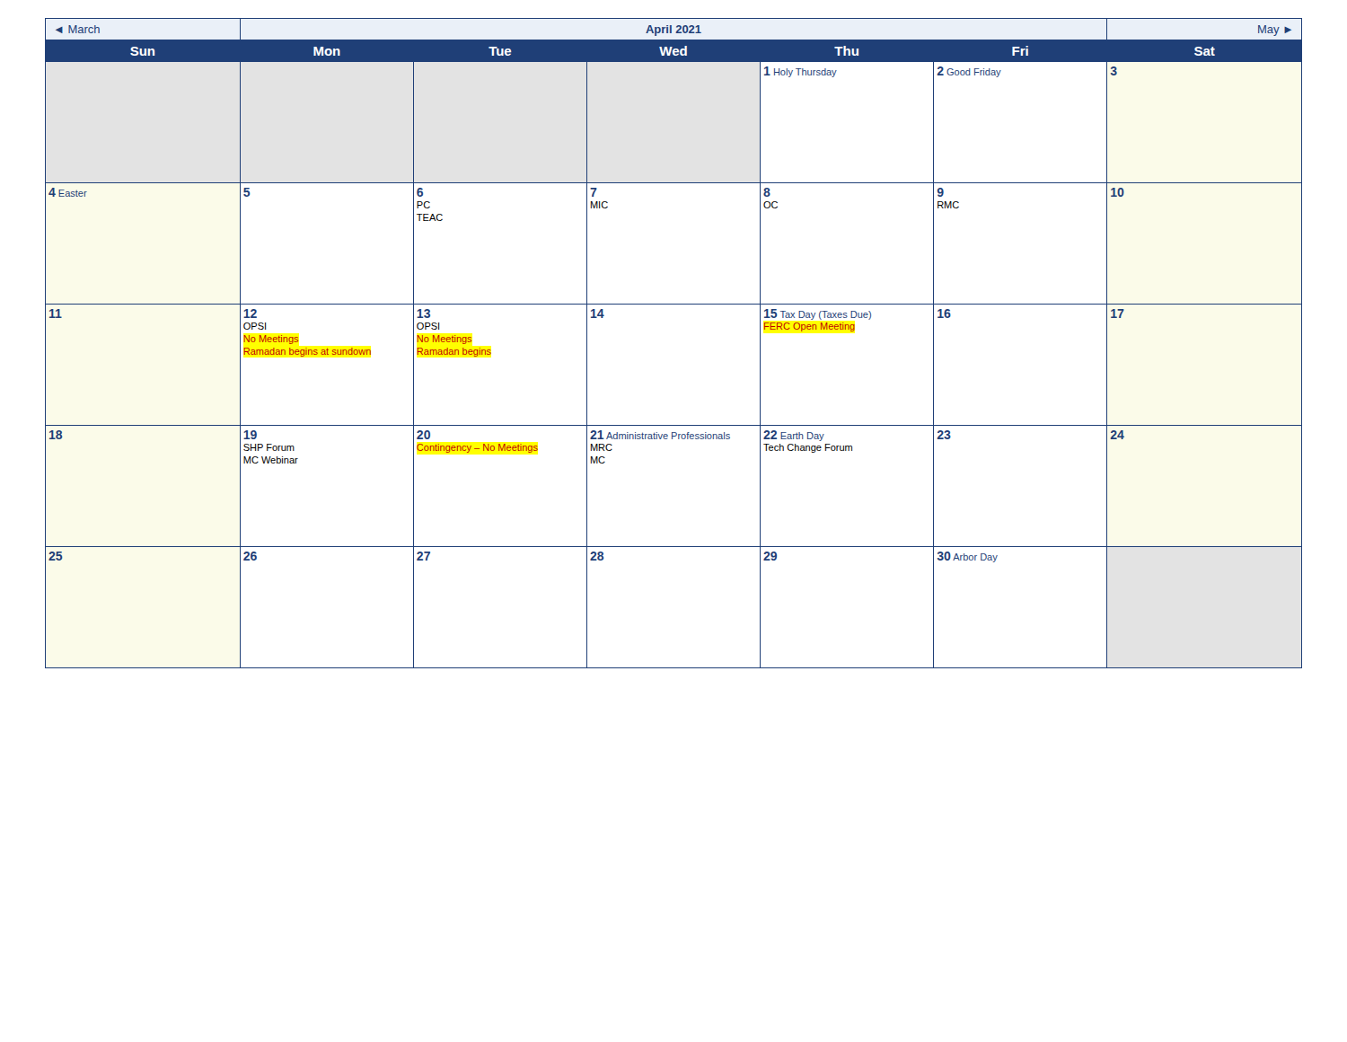| ◄ March | April 2021 | May ► |
| Sun | Mon | Tue | Wed | Thu | Fri | Sat |
| | | | | 1 Holy Thursday | 2 Good Friday | 3 |
| 4 Easter | 5 | 6 PC TEAC | 7 MIC | 8 OC | 9 RMC | 10 |
| 11 | 12 OPSI No Meetings Ramadan begins at sundown | 13 OPSI No Meetings Ramadan begins | 14 | 15 Tax Day (Taxes Due) FERC Open Meeting | 16 | 17 |
| 18 | 19 SHP Forum MC Webinar | 20 Contingency – No Meetings | 21 Administrative Professionals MRC MC | 22 Earth Day Tech Change Forum | 23 | 24 |
| 25 | 26 | 27 | 28 | 29 | 30 Arbor Day | |